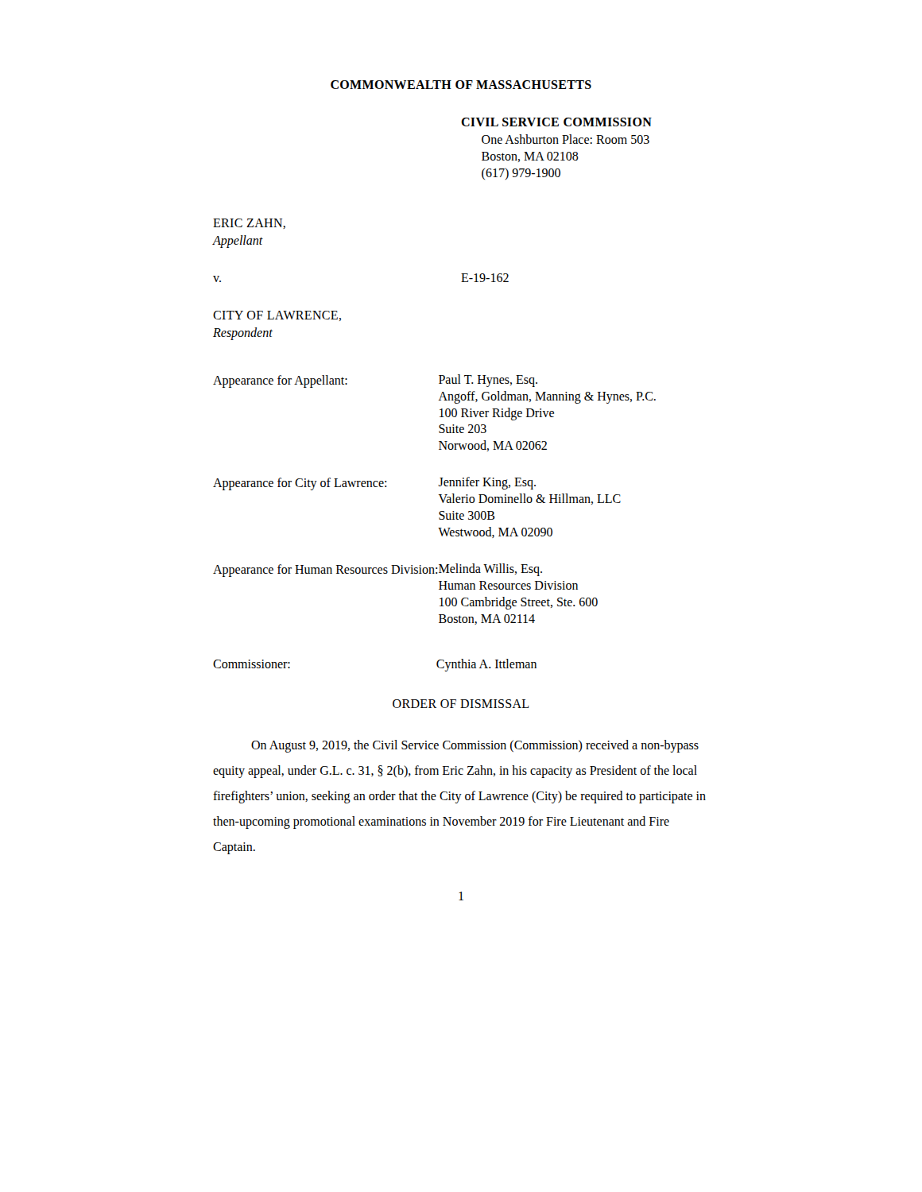COMMONWEALTH OF MASSACHUSETTS
CIVIL SERVICE COMMISSION
One Ashburton Place: Room 503
Boston, MA 02108
(617) 979-1900
| ERIC ZAHN, Appellant | |
| v. | E-19-162 |
| CITY OF LAWRENCE, Respondent | |
| Appearance for Appellant: | Paul T. Hynes, Esq. Angoff, Goldman, Manning & Hynes, P.C. 100 River Ridge Drive Suite 203 Norwood, MA 02062 |
| Appearance for City of Lawrence: | Jennifer King, Esq. Valerio Dominello & Hillman, LLC Suite 300B Westwood, MA 02090 |
| Appearance for Human Resources Division: | Melinda Willis, Esq. Human Resources Division 100 Cambridge Street, Ste. 600 Boston, MA 02114 |
| Commissioner: | Cynthia A. Ittleman |
ORDER OF DISMISSAL
On August 9, 2019, the Civil Service Commission (Commission) received a non-bypass equity appeal, under G.L. c. 31, § 2(b), from Eric Zahn, in his capacity as President of the local firefighters’ union, seeking an order that the City of Lawrence (City) be required to participate in then-upcoming promotional examinations in November 2019 for Fire Lieutenant and Fire Captain.
1